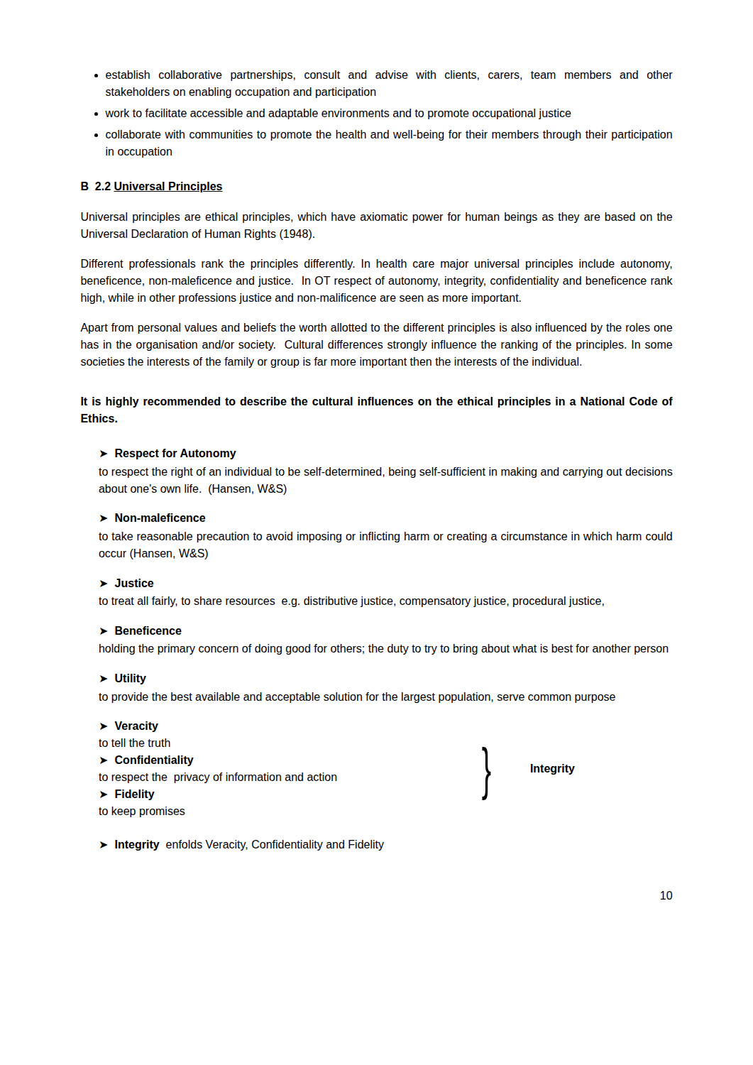establish collaborative partnerships, consult and advise with clients, carers, team members and other stakeholders on enabling occupation and participation
work to facilitate accessible and adaptable environments and to promote occupational justice
collaborate with communities to promote the health and well-being for their members through their participation in occupation
B 2.2 Universal Principles
Universal principles are ethical principles, which have axiomatic power for human beings as they are based on the Universal Declaration of Human Rights (1948).
Different professionals rank the principles differently. In health care major universal principles include autonomy, beneficence, non-maleficence and justice. In OT respect of autonomy, integrity, confidentiality and beneficence rank high, while in other professions justice and non-malificence are seen as more important.
Apart from personal values and beliefs the worth allotted to the different principles is also influenced by the roles one has in the organisation and/or society. Cultural differences strongly influence the ranking of the principles. In some societies the interests of the family or group is far more important then the interests of the individual.
It is highly recommended to describe the cultural influences on the ethical principles in a National Code of Ethics.
Respect for Autonomy
to respect the right of an individual to be self-determined, being self-sufficient in making and carrying out decisions about one's own life. (Hansen, W&S)
Non-maleficence
to take reasonable precaution to avoid imposing or inflicting harm or creating a circumstance in which harm could occur (Hansen, W&S)
Justice
to treat all fairly, to share resources e.g. distributive justice, compensatory justice, procedural justice,
Beneficence
holding the primary concern of doing good for others; the duty to try to bring about what is best for another person
Utility
to provide the best available and acceptable solution for the largest population, serve common purpose
Veracity
to tell the truth
Confidentiality
to respect the privacy of information and action
Fidelity
to keep promises
}
Integrity
Integrity enfolds Veracity, Confidentiality and Fidelity
10